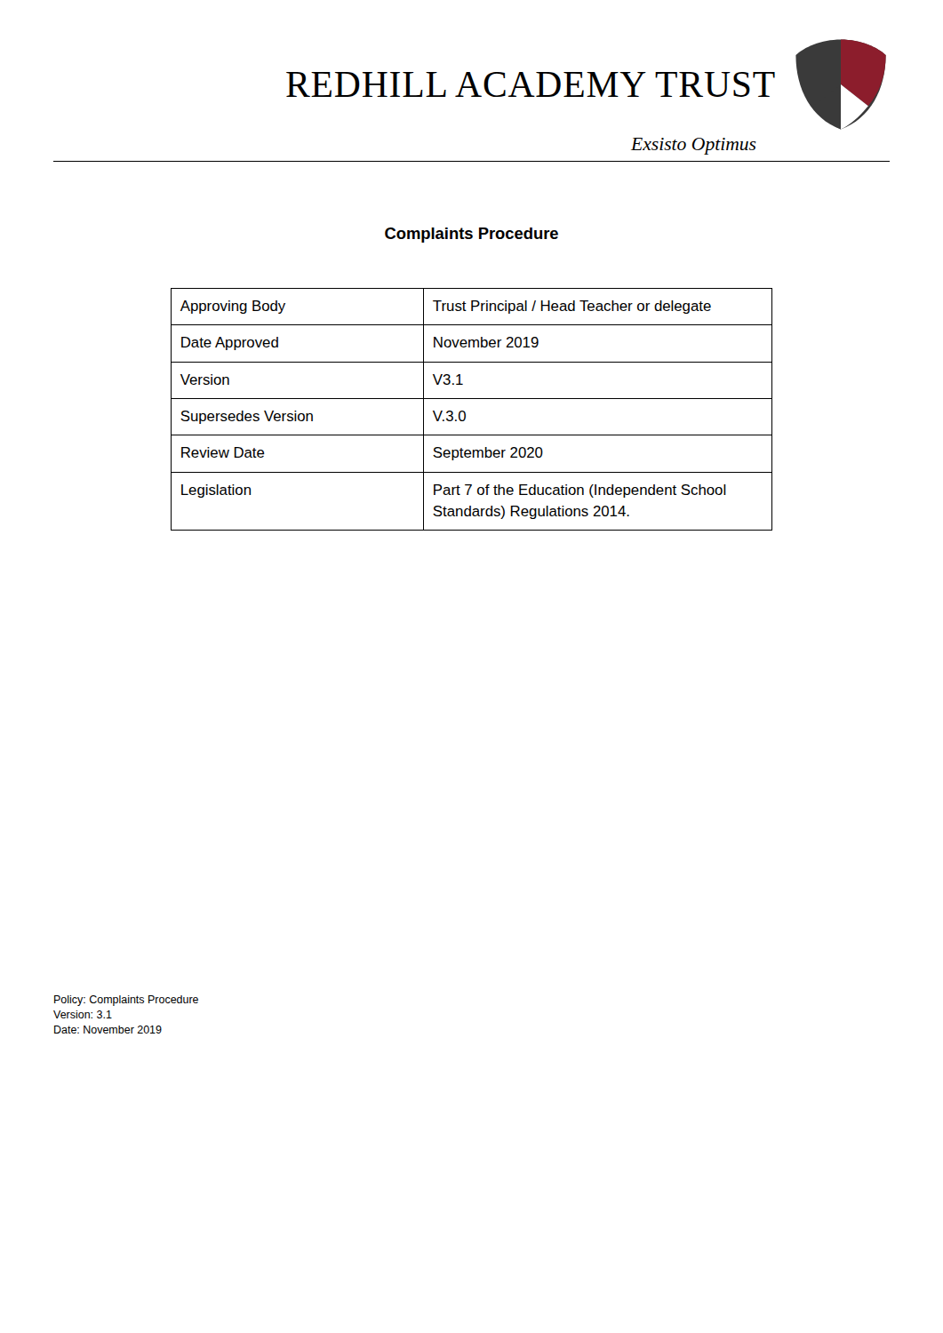REDHILL ACADEMY TRUST
Exsisto Optimus
Complaints Procedure
| Approving Body | Trust Principal / Head Teacher or delegate |
| Date Approved | November 2019 |
| Version | V3.1 |
| Supersedes Version | V.3.0 |
| Review Date | September 2020 |
| Legislation | Part 7 of the Education (Independent School Standards) Regulations 2014. |
Policy: Complaints Procedure
Version: 3.1
Date: November 2019